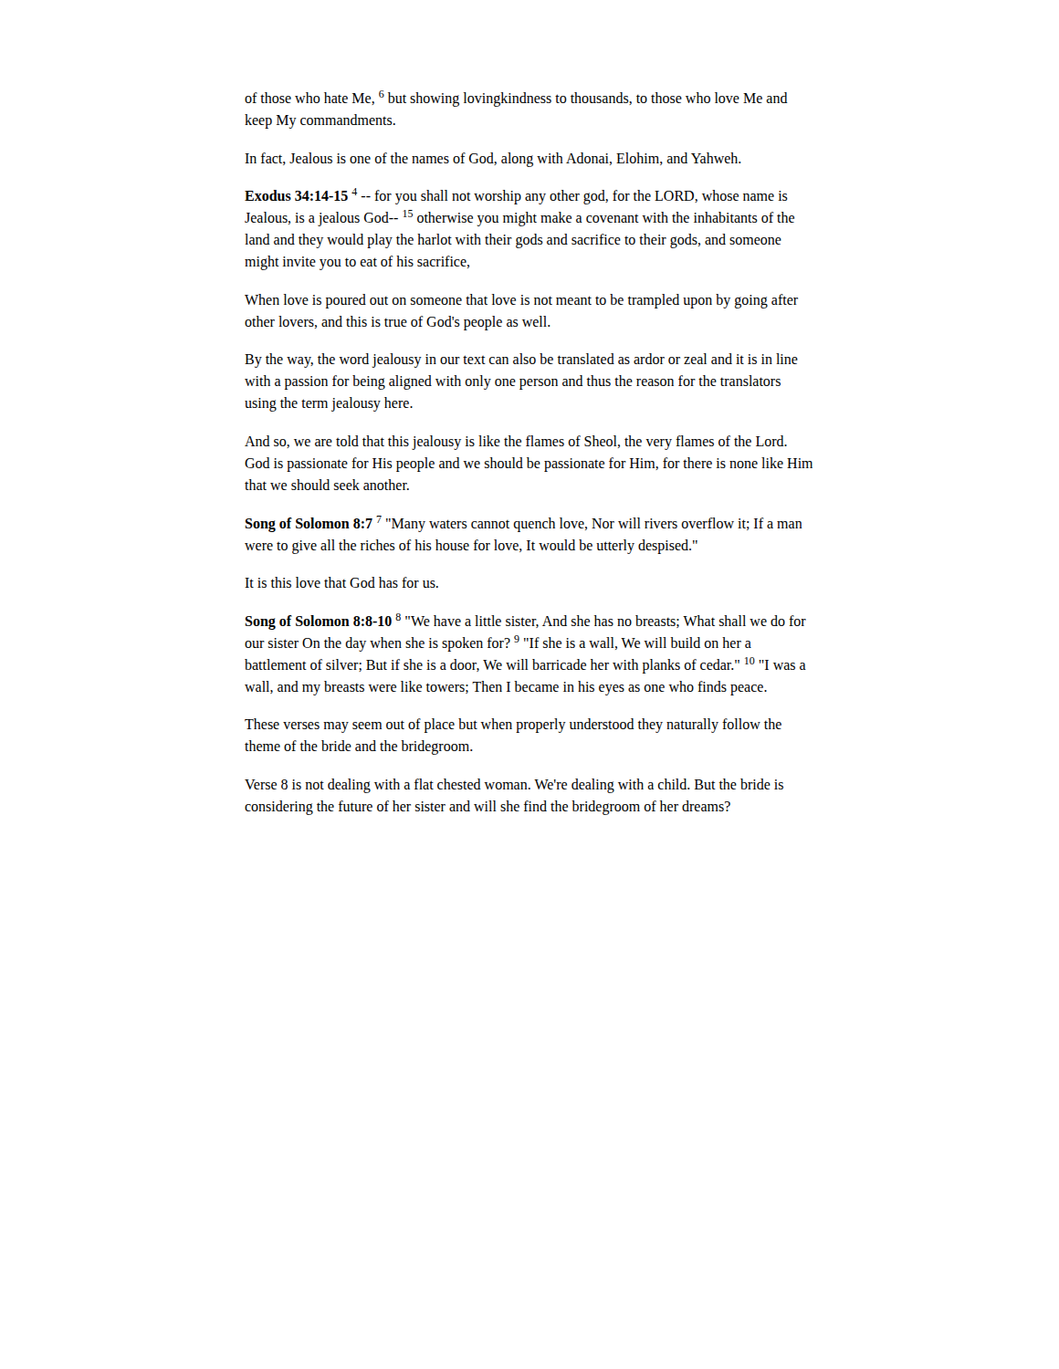of those who hate Me, 6 but showing lovingkindness to thousands, to those who love Me and keep My commandments.
In fact, Jealous is one of the names of God, along with Adonai, Elohim, and Yahweh.
Exodus 34:14-15 4 -- for you shall not worship any other god, for the LORD, whose name is Jealous, is a jealous God-- 15 otherwise you might make a covenant with the inhabitants of the land and they would play the harlot with their gods and sacrifice to their gods, and someone might invite you to eat of his sacrifice,
When love is poured out on someone that love is not meant to be trampled upon by going after other lovers, and this is true of God's people as well.
By the way, the word jealousy in our text can also be translated as ardor or zeal and it is in line with a passion for being aligned with only one person and thus the reason for the translators using the term jealousy here.
And so, we are told that this jealousy is like the flames of Sheol, the very flames of the Lord. God is passionate for His people and we should be passionate for Him, for there is none like Him that we should seek another.
Song of Solomon 8:7 7 "Many waters cannot quench love, Nor will rivers overflow it; If a man were to give all the riches of his house for love, It would be utterly despised."
It is this love that God has for us.
Song of Solomon 8:8-10 8 "We have a little sister, And she has no breasts; What shall we do for our sister On the day when she is spoken for? 9 "If she is a wall, We will build on her a battlement of silver; But if she is a door, We will barricade her with planks of cedar." 10 "I was a wall, and my breasts were like towers; Then I became in his eyes as one who finds peace.
These verses may seem out of place but when properly understood they naturally follow the theme of the bride and the bridegroom.
Verse 8 is not dealing with a flat chested woman. We're dealing with a child. But the bride is considering the future of her sister and will she find the bridegroom of her dreams?